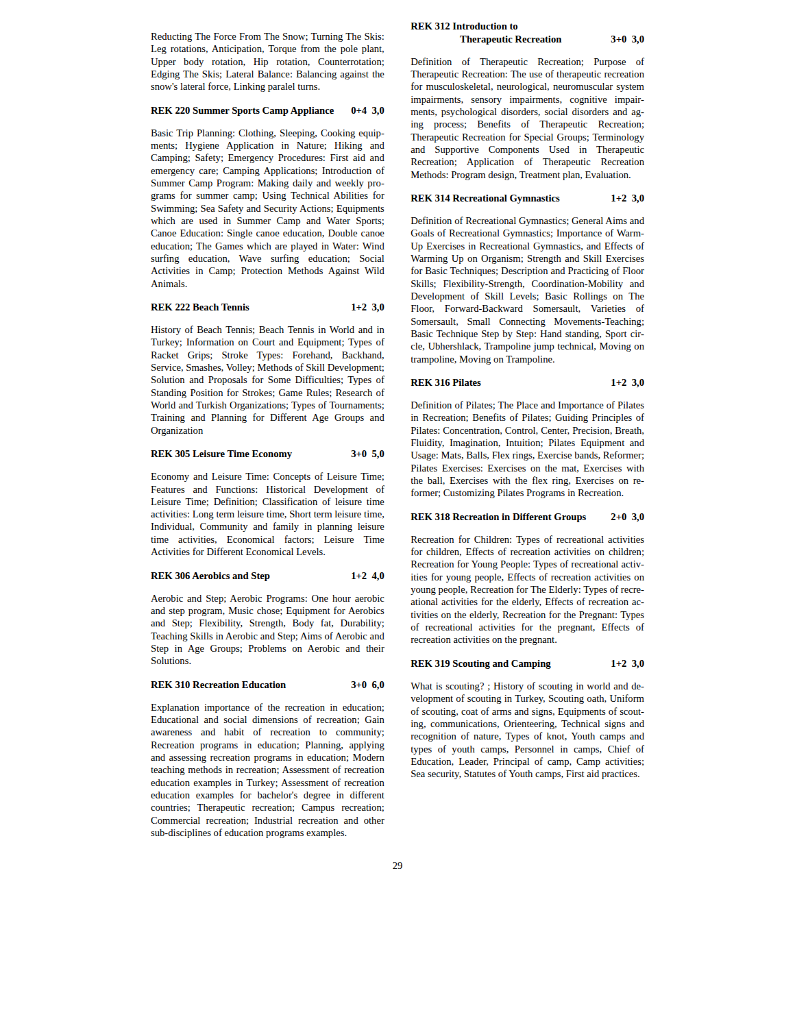Reducting The Force From The Snow; Turning The Skis: Leg rotations, Anticipation, Torque from the pole plant, Upper body rotation, Hip rotation, Counterrotation; Edging The Skis; Lateral Balance: Balancing against the snow's lateral force, Linking paralel turns.
REK 220 Summer Sports Camp Appliance 0+4 3,0
Basic Trip Planning: Clothing, Sleeping, Cooking equipments; Hygiene Application in Nature; Hiking and Camping; Safety; Emergency Procedures: First aid and emergency care; Camping Applications; Introduction of Summer Camp Program: Making daily and weekly programs for summer camp; Using Technical Abilities for Swimming; Sea Safety and Security Actions; Equipments which are used in Summer Camp and Water Sports; Canoe Education: Single canoe education, Double canoe education; The Games which are played in Water: Wind surfing education, Wave surfing education; Social Activities in Camp; Protection Methods Against Wild Animals.
REK 222 Beach Tennis 1+2 3,0
History of Beach Tennis; Beach Tennis in World and in Turkey; Information on Court and Equipment; Types of Racket Grips; Stroke Types: Forehand, Backhand, Service, Smashes, Volley; Methods of Skill Development; Solution and Proposals for Some Difficulties; Types of Standing Position for Strokes; Game Rules; Research of World and Turkish Organizations; Types of Tournaments; Training and Planning for Different Age Groups and Organization
REK 305 Leisure Time Economy 3+0 5,0
Economy and Leisure Time: Concepts of Leisure Time; Features and Functions: Historical Development of Leisure Time; Definition; Classification of leisure time activities: Long term leisure time, Short term leisure time, Individual, Community and family in planning leisure time activities, Economical factors; Leisure Time Activities for Different Economical Levels.
REK 306 Aerobics and Step 1+2 4,0
Aerobic and Step; Aerobic Programs: One hour aerobic and step program, Music chose; Equipment for Aerobics and Step; Flexibility, Strength, Body fat, Durability; Teaching Skills in Aerobic and Step; Aims of Aerobic and Step in Age Groups; Problems on Aerobic and their Solutions.
REK 310 Recreation Education 3+0 6,0
Explanation importance of the recreation in education; Educational and social dimensions of recreation; Gain awareness and habit of recreation to community; Recreation programs in education; Planning, applying and assessing recreation programs in education; Modern teaching methods in recreation; Assessment of recreation education examples in Turkey; Assessment of recreation education examples for bachelor's degree in different countries; Therapeutic recreation; Campus recreation; Commercial recreation; Industrial recreation and other sub-disciplines of education programs examples.
REK 312 Introduction to
Therapeutic Recreation 3+0 3,0
Definition of Therapeutic Recreation; Purpose of Therapeutic Recreation: The use of therapeutic recreation for musculoskeletal, neurological, neuromuscular system impairments, sensory impairments, cognitive impairments, psychological disorders, social disorders and aging process; Benefits of Therapeutic Recreation; Therapeutic Recreation for Special Groups; Terminology and Supportive Components Used in Therapeutic Recreation; Application of Therapeutic Recreation Methods: Program design, Treatment plan, Evaluation.
REK 314 Recreational Gymnastics 1+2 3,0
Definition of Recreational Gymnastics; General Aims and Goals of Recreational Gymnastics; Importance of Warm-Up Exercises in Recreational Gymnastics, and Effects of Warming Up on Organism; Strength and Skill Exercises for Basic Techniques; Description and Practicing of Floor Skills; Flexibility-Strength, Coordination-Mobility and Development of Skill Levels; Basic Rollings on The Floor, Forward-Backward Somersault, Varieties of Somersault, Small Connecting Movements-Teaching; Basic Technique Step by Step: Hand standing, Sport circle, Ubhershlack, Trampoline jump technical, Moving on trampoline, Moving on Trampoline.
REK 316 Pilates 1+2 3,0
Definition of Pilates; The Place and Importance of Pilates in Recreation; Benefits of Pilates; Guiding Principles of Pilates: Concentration, Control, Center, Precision, Breath, Fluidity, Imagination, Intuition; Pilates Equipment and Usage: Mats, Balls, Flex rings, Exercise bands, Reformer; Pilates Exercises: Exercises on the mat, Exercises with the ball, Exercises with the flex ring, Exercises on reformer; Customizing Pilates Programs in Recreation.
REK 318 Recreation in Different Groups 2+0 3,0
Recreation for Children: Types of recreational activities for children, Effects of recreation activities on children; Recreation for Young People: Types of recreational activities for young people, Effects of recreation activities on young people, Recreation for The Elderly: Types of recreational activities for the elderly, Effects of recreation activities on the elderly, Recreation for the Pregnant: Types of recreational activities for the pregnant, Effects of recreation activities on the pregnant.
REK 319 Scouting and Camping 1+2 3,0
What is scouting? ; History of scouting in world and development of scouting in Turkey, Scouting oath, Uniform of scouting, coat of arms and signs, Equipments of scouting, communications, Orienteering, Technical signs and recognition of nature, Types of knot, Youth camps and types of youth camps, Personnel in camps, Chief of Education, Leader, Principal of camp, Camp activities; Sea security, Statutes of Youth camps, First aid practices.
29